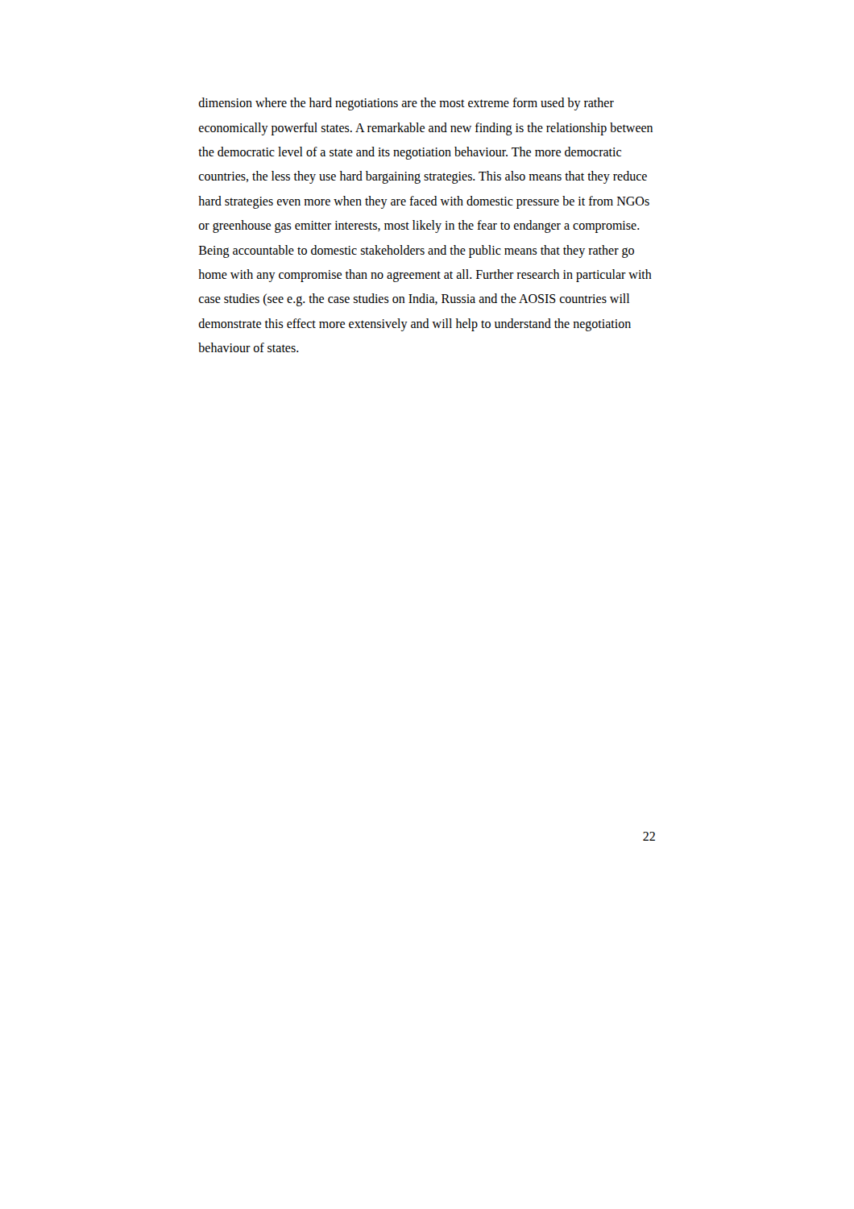dimension where the hard negotiations are the most extreme form used by rather economically powerful states. A remarkable and new finding is the relationship between the democratic level of a state and its negotiation behaviour. The more democratic countries, the less they use hard bargaining strategies. This also means that they reduce hard strategies even more when they are faced with domestic pressure be it from NGOs or greenhouse gas emitter interests, most likely in the fear to endanger a compromise. Being accountable to domestic stakeholders and the public means that they rather go home with any compromise than no agreement at all. Further research in particular with case studies (see e.g. the case studies on India, Russia and the AOSIS countries will demonstrate this effect more extensively and will help to understand the negotiation behaviour of states.
22